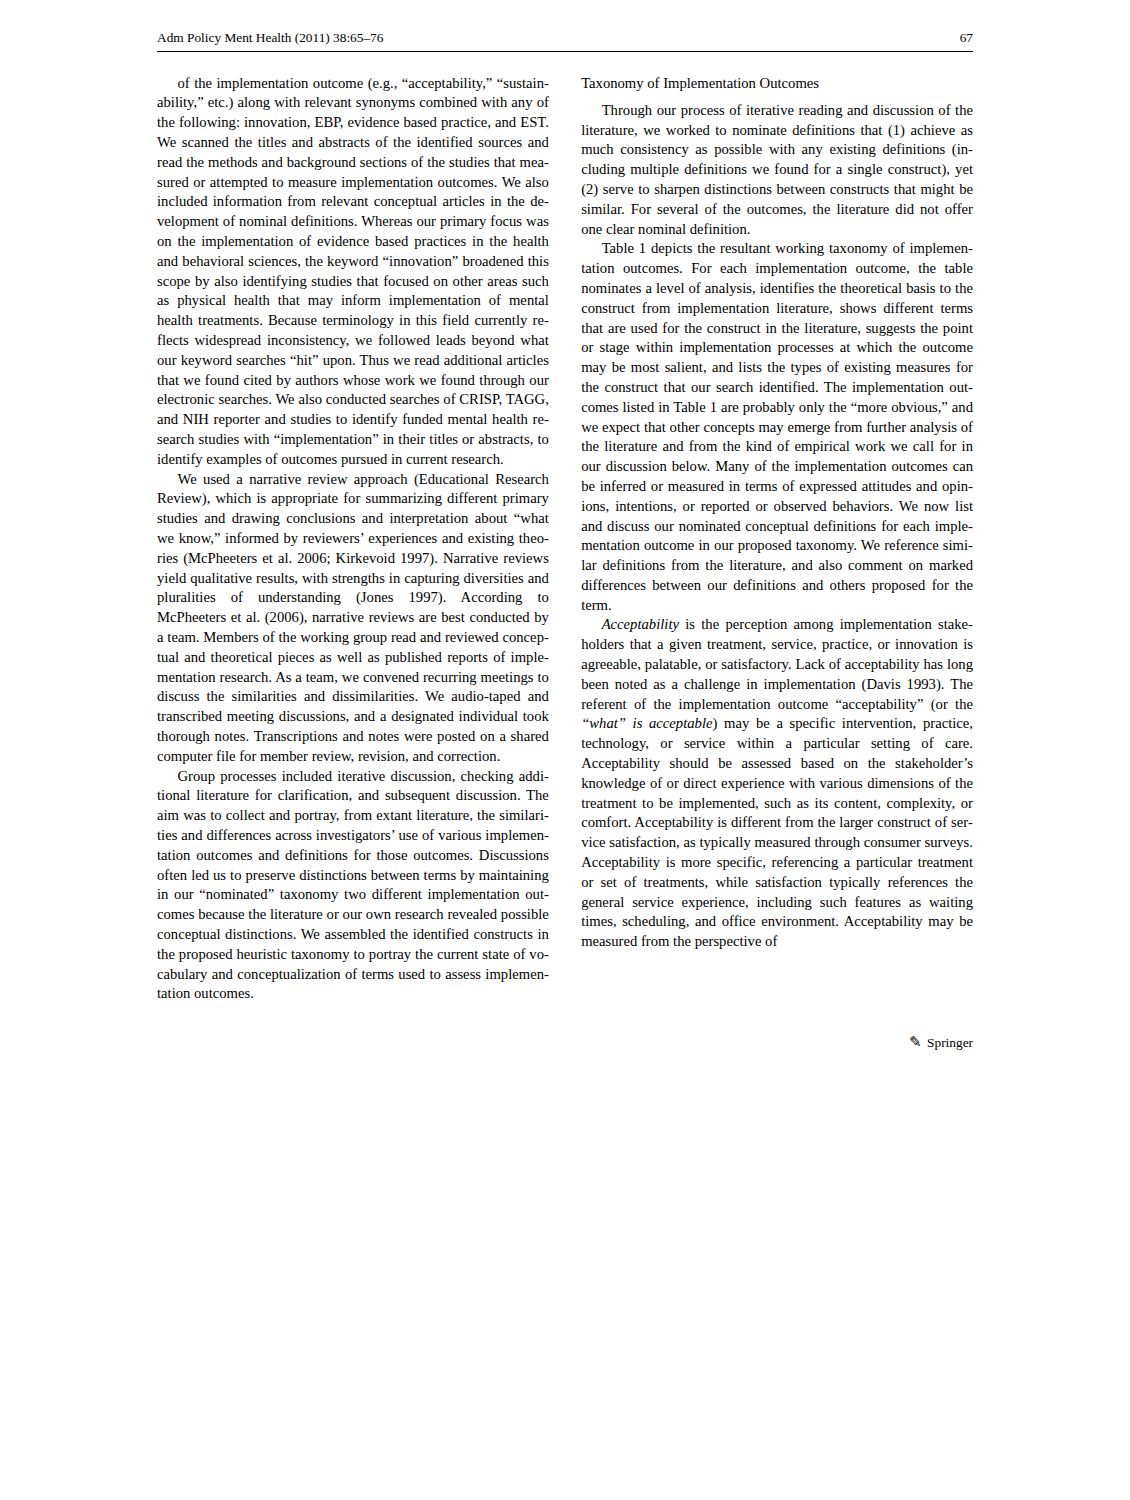Adm Policy Ment Health (2011) 38:65–76 67
of the implementation outcome (e.g., “acceptability,” “sustainability,” etc.) along with relevant synonyms combined with any of the following: innovation, EBP, evidence based practice, and EST. We scanned the titles and abstracts of the identified sources and read the methods and background sections of the studies that measured or attempted to measure implementation outcomes. We also included information from relevant conceptual articles in the development of nominal definitions. Whereas our primary focus was on the implementation of evidence based practices in the health and behavioral sciences, the keyword “innovation” broadened this scope by also identifying studies that focused on other areas such as physical health that may inform implementation of mental health treatments. Because terminology in this field currently reflects widespread inconsistency, we followed leads beyond what our keyword searches “hit” upon. Thus we read additional articles that we found cited by authors whose work we found through our electronic searches. We also conducted searches of CRISP, TAGG, and NIH reporter and studies to identify funded mental health research studies with “implementation” in their titles or abstracts, to identify examples of outcomes pursued in current research.
We used a narrative review approach (Educational Research Review), which is appropriate for summarizing different primary studies and drawing conclusions and interpretation about “what we know,” informed by reviewers’ experiences and existing theories (McPheeters et al. 2006; Kirkevoid 1997). Narrative reviews yield qualitative results, with strengths in capturing diversities and pluralities of understanding (Jones 1997). According to McPheeters et al. (2006), narrative reviews are best conducted by a team. Members of the working group read and reviewed conceptual and theoretical pieces as well as published reports of implementation research. As a team, we convened recurring meetings to discuss the similarities and dissimilarities. We audio-taped and transcribed meeting discussions, and a designated individual took thorough notes. Transcriptions and notes were posted on a shared computer file for member review, revision, and correction.
Group processes included iterative discussion, checking additional literature for clarification, and subsequent discussion. The aim was to collect and portray, from extant literature, the similarities and differences across investigators’ use of various implementation outcomes and definitions for those outcomes. Discussions often led us to preserve distinctions between terms by maintaining in our “nominated” taxonomy two different implementation outcomes because the literature or our own research revealed possible conceptual distinctions. We assembled the identified constructs in the proposed heuristic taxonomy to portray the current state of vocabulary and conceptualization of terms used to assess implementation outcomes.
Taxonomy of Implementation Outcomes
Through our process of iterative reading and discussion of the literature, we worked to nominate definitions that (1) achieve as much consistency as possible with any existing definitions (including multiple definitions we found for a single construct), yet (2) serve to sharpen distinctions between constructs that might be similar. For several of the outcomes, the literature did not offer one clear nominal definition.
Table 1 depicts the resultant working taxonomy of implementation outcomes. For each implementation outcome, the table nominates a level of analysis, identifies the theoretical basis to the construct from implementation literature, shows different terms that are used for the construct in the literature, suggests the point or stage within implementation processes at which the outcome may be most salient, and lists the types of existing measures for the construct that our search identified. The implementation outcomes listed in Table 1 are probably only the “more obvious,” and we expect that other concepts may emerge from further analysis of the literature and from the kind of empirical work we call for in our discussion below. Many of the implementation outcomes can be inferred or measured in terms of expressed attitudes and opinions, intentions, or reported or observed behaviors. We now list and discuss our nominated conceptual definitions for each implementation outcome in our proposed taxonomy. We reference similar definitions from the literature, and also comment on marked differences between our definitions and others proposed for the term.
Acceptability is the perception among implementation stakeholders that a given treatment, service, practice, or innovation is agreeable, palatable, or satisfactory. Lack of acceptability has long been noted as a challenge in implementation (Davis 1993). The referent of the implementation outcome “acceptability” (or the “what” is acceptable) may be a specific intervention, practice, technology, or service within a particular setting of care. Acceptability should be assessed based on the stakeholder’s knowledge of or direct experience with various dimensions of the treatment to be implemented, such as its content, complexity, or comfort. Acceptability is different from the larger construct of service satisfaction, as typically measured through consumer surveys. Acceptability is more specific, referencing a particular treatment or set of treatments, while satisfaction typically references the general service experience, including such features as waiting times, scheduling, and office environment. Acceptability may be measured from the perspective of
✎ Springer